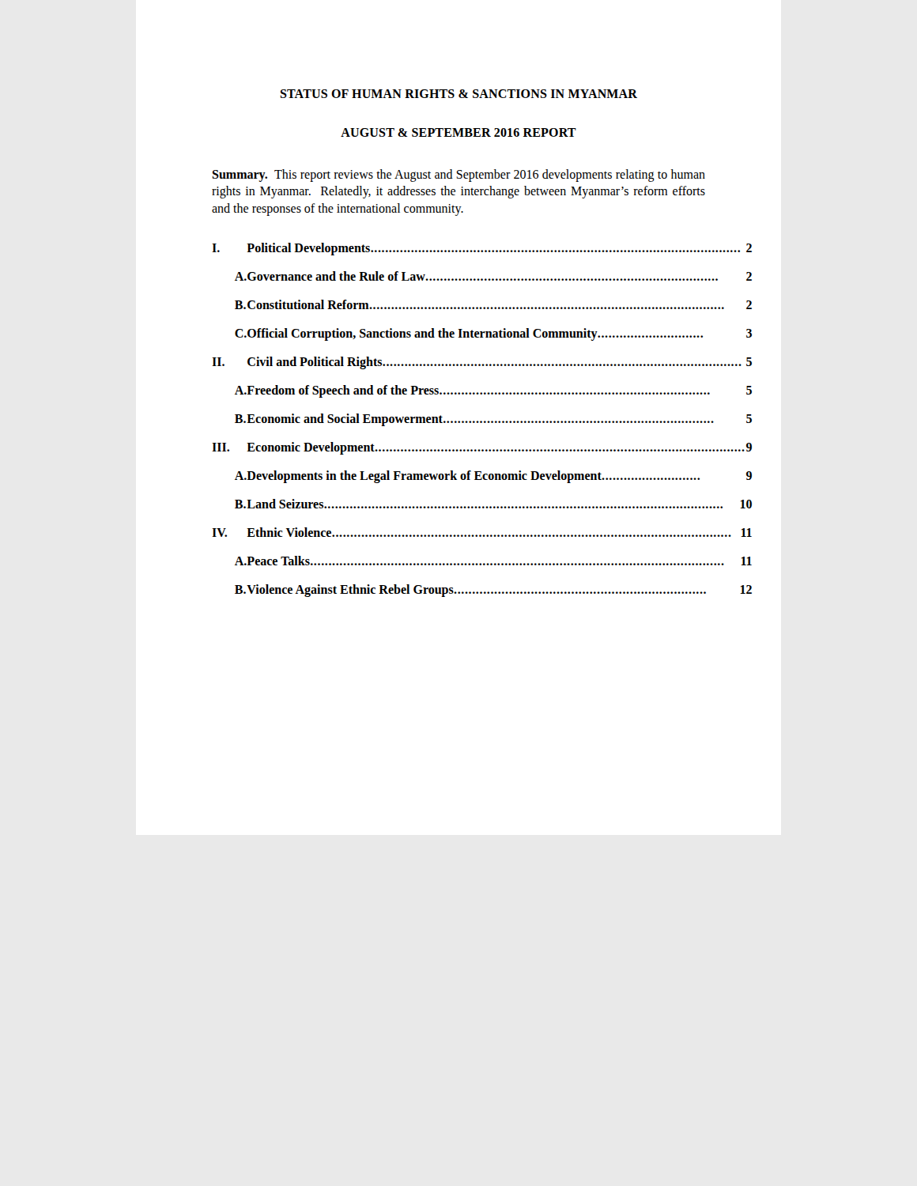STATUS OF HUMAN RIGHTS & SANCTIONS IN MYANMAR
AUGUST & SEPTEMBER 2016 REPORT
Summary. This report reviews the August and September 2016 developments relating to human rights in Myanmar. Relatedly, it addresses the interchange between Myanmar’s reform efforts and the responses of the international community.
| I. | Political Developments ..................................................................................................... 2 |
| A. | Governance and the Rule of Law ................................................................................ 2 |
| B. | Constitutional Reform ................................................................................................. 2 |
| C. | Official Corruption, Sanctions and the International Community ............................. 3 |
| II. | Civil and Political Rights .................................................................................................. 5 |
| A. | Freedom of Speech and of the Press .......................................................................... 5 |
| B. | Economic and Social Empowerment .......................................................................... 5 |
| III. | Economic Development ..................................................................................................... 9 |
| A. | Developments in the Legal Framework of Economic Development ........................... 9 |
| B. | Land Seizures ............................................................................................................. 10 |
| IV. | Ethnic Violence ............................................................................................................. 11 |
| A. | Peace Talks ................................................................................................................. 11 |
| B. | Violence Against Ethnic Rebel Groups ..................................................................... 12 |